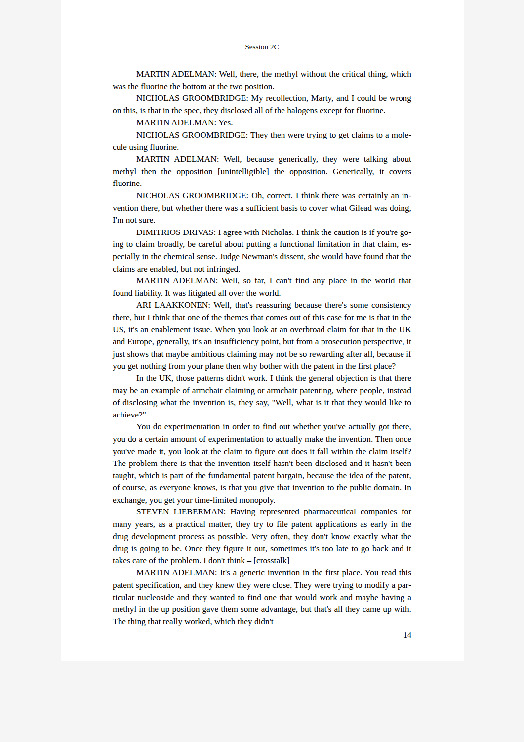Session 2C
MARTIN ADELMAN: Well, there, the methyl without the critical thing, which was the fluorine the bottom at the two position.
NICHOLAS GROOMBRIDGE: My recollection, Marty, and I could be wrong on this, is that in the spec, they disclosed all of the halogens except for fluorine.
MARTIN ADELMAN: Yes.
NICHOLAS GROOMBRIDGE: They then were trying to get claims to a molecule using fluorine.
MARTIN ADELMAN: Well, because generically, they were talking about methyl then the opposition [unintelligible] the opposition. Generically, it covers fluorine.
NICHOLAS GROOMBRIDGE: Oh, correct. I think there was certainly an invention there, but whether there was a sufficient basis to cover what Gilead was doing, I'm not sure.
DIMITRIOS DRIVAS: I agree with Nicholas. I think the caution is if you're going to claim broadly, be careful about putting a functional limitation in that claim, especially in the chemical sense. Judge Newman's dissent, she would have found that the claims are enabled, but not infringed.
MARTIN ADELMAN: Well, so far, I can't find any place in the world that found liability. It was litigated all over the world.
ARI LAAKKONEN: Well, that's reassuring because there's some consistency there, but I think that one of the themes that comes out of this case for me is that in the US, it's an enablement issue. When you look at an overbroad claim for that in the UK and Europe, generally, it's an insufficiency point, but from a prosecution perspective, it just shows that maybe ambitious claiming may not be so rewarding after all, because if you get nothing from your plane then why bother with the patent in the first place?
In the UK, those patterns didn't work. I think the general objection is that there may be an example of armchair claiming or armchair patenting, where people, instead of disclosing what the invention is, they say, "Well, what is it that they would like to achieve?"
You do experimentation in order to find out whether you've actually got there, you do a certain amount of experimentation to actually make the invention. Then once you've made it, you look at the claim to figure out does it fall within the claim itself? The problem there is that the invention itself hasn't been disclosed and it hasn't been taught, which is part of the fundamental patent bargain, because the idea of the patent, of course, as everyone knows, is that you give that invention to the public domain. In exchange, you get your time-limited monopoly.
STEVEN LIEBERMAN: Having represented pharmaceutical companies for many years, as a practical matter, they try to file patent applications as early in the drug development process as possible. Very often, they don't know exactly what the drug is going to be. Once they figure it out, sometimes it's too late to go back and it takes care of the problem. I don't think – [crosstalk]
MARTIN ADELMAN: It's a generic invention in the first place. You read this patent specification, and they knew they were close. They were trying to modify a particular nucleoside and they wanted to find one that would work and maybe having a methyl in the up position gave them some advantage, but that's all they came up with. The thing that really worked, which they didn't
14